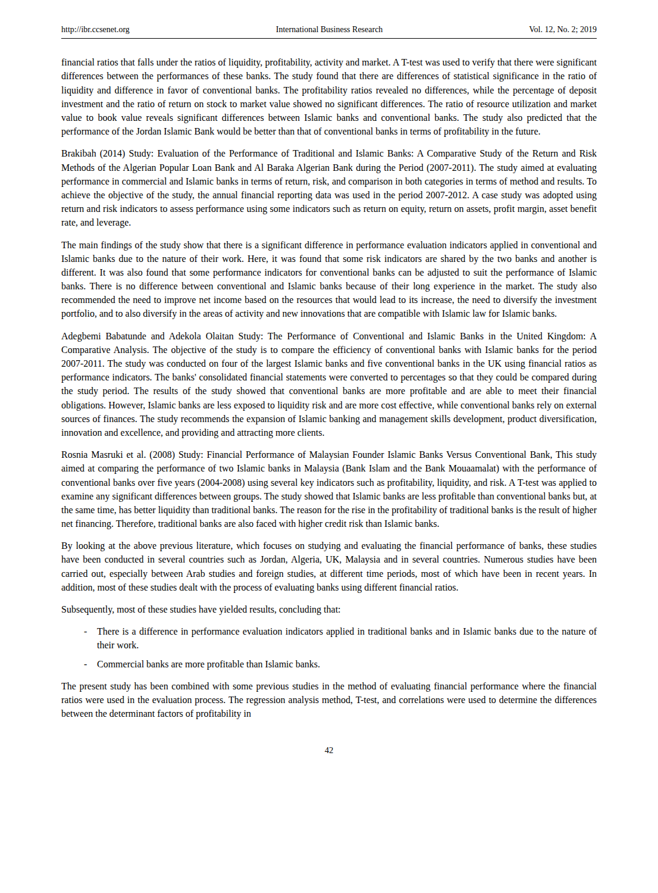http://ibr.ccsenet.org International Business Research Vol. 12, No. 2; 2019
financial ratios that falls under the ratios of liquidity, profitability, activity and market. A T-test was used to verify that there were significant differences between the performances of these banks. The study found that there are differences of statistical significance in the ratio of liquidity and difference in favor of conventional banks. The profitability ratios revealed no differences, while the percentage of deposit investment and the ratio of return on stock to market value showed no significant differences. The ratio of resource utilization and market value to book value reveals significant differences between Islamic banks and conventional banks. The study also predicted that the performance of the Jordan Islamic Bank would be better than that of conventional banks in terms of profitability in the future.
Brakibah (2014) Study: Evaluation of the Performance of Traditional and Islamic Banks: A Comparative Study of the Return and Risk Methods of the Algerian Popular Loan Bank and Al Baraka Algerian Bank during the Period (2007-2011). The study aimed at evaluating performance in commercial and Islamic banks in terms of return, risk, and comparison in both categories in terms of method and results. To achieve the objective of the study, the annual financial reporting data was used in the period 2007-2012. A case study was adopted using return and risk indicators to assess performance using some indicators such as return on equity, return on assets, profit margin, asset benefit rate, and leverage.
The main findings of the study show that there is a significant difference in performance evaluation indicators applied in conventional and Islamic banks due to the nature of their work. Here, it was found that some risk indicators are shared by the two banks and another is different. It was also found that some performance indicators for conventional banks can be adjusted to suit the performance of Islamic banks. There is no difference between conventional and Islamic banks because of their long experience in the market. The study also recommended the need to improve net income based on the resources that would lead to its increase, the need to diversify the investment portfolio, and to also diversify in the areas of activity and new innovations that are compatible with Islamic law for Islamic banks.
Adegbemi Babatunde and Adekola Olaitan Study: The Performance of Conventional and Islamic Banks in the United Kingdom: A Comparative Analysis. The objective of the study is to compare the efficiency of conventional banks with Islamic banks for the period 2007-2011. The study was conducted on four of the largest Islamic banks and five conventional banks in the UK using financial ratios as performance indicators. The banks' consolidated financial statements were converted to percentages so that they could be compared during the study period. The results of the study showed that conventional banks are more profitable and are able to meet their financial obligations. However, Islamic banks are less exposed to liquidity risk and are more cost effective, while conventional banks rely on external sources of finances. The study recommends the expansion of Islamic banking and management skills development, product diversification, innovation and excellence, and providing and attracting more clients.
Rosnia Masruki et al. (2008) Study: Financial Performance of Malaysian Founder Islamic Banks Versus Conventional Bank, This study aimed at comparing the performance of two Islamic banks in Malaysia (Bank Islam and the Bank Mouaamalat) with the performance of conventional banks over five years (2004-2008) using several key indicators such as profitability, liquidity, and risk. A T-test was applied to examine any significant differences between groups. The study showed that Islamic banks are less profitable than conventional banks but, at the same time, has better liquidity than traditional banks. The reason for the rise in the profitability of traditional banks is the result of higher net financing. Therefore, traditional banks are also faced with higher credit risk than Islamic banks.
By looking at the above previous literature, which focuses on studying and evaluating the financial performance of banks, these studies have been conducted in several countries such as Jordan, Algeria, UK, Malaysia and in several countries. Numerous studies have been carried out, especially between Arab studies and foreign studies, at different time periods, most of which have been in recent years. In addition, most of these studies dealt with the process of evaluating banks using different financial ratios.
Subsequently, most of these studies have yielded results, concluding that:
There is a difference in performance evaluation indicators applied in traditional banks and in Islamic banks due to the nature of their work.
Commercial banks are more profitable than Islamic banks.
The present study has been combined with some previous studies in the method of evaluating financial performance where the financial ratios were used in the evaluation process. The regression analysis method, T-test, and correlations were used to determine the differences between the determinant factors of profitability in
42